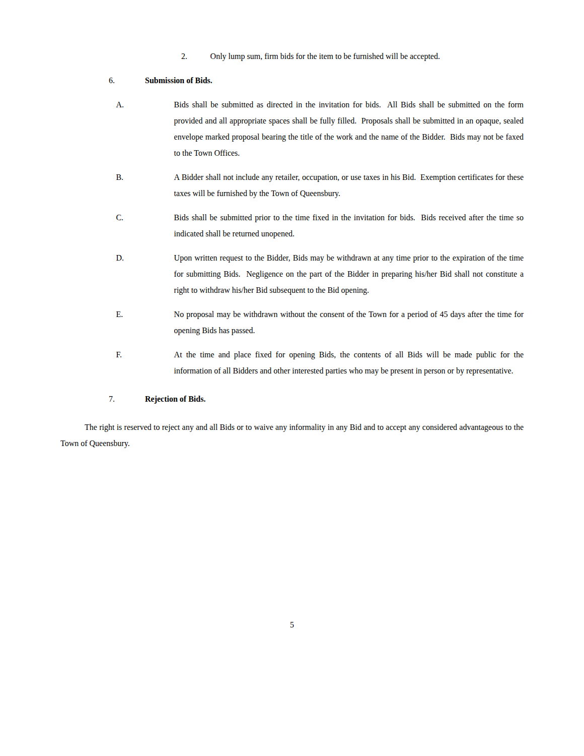2. Only lump sum, firm bids for the item to be furnished will be accepted.
6. Submission of Bids.
A. Bids shall be submitted as directed in the invitation for bids. All Bids shall be submitted on the form provided and all appropriate spaces shall be fully filled. Proposals shall be submitted in an opaque, sealed envelope marked proposal bearing the title of the work and the name of the Bidder. Bids may not be faxed to the Town Offices.
B. A Bidder shall not include any retailer, occupation, or use taxes in his Bid. Exemption certificates for these taxes will be furnished by the Town of Queensbury.
C. Bids shall be submitted prior to the time fixed in the invitation for bids. Bids received after the time so indicated shall be returned unopened.
D. Upon written request to the Bidder, Bids may be withdrawn at any time prior to the expiration of the time for submitting Bids. Negligence on the part of the Bidder in preparing his/her Bid shall not constitute a right to withdraw his/her Bid subsequent to the Bid opening.
E. No proposal may be withdrawn without the consent of the Town for a period of 45 days after the time for opening Bids has passed.
F. At the time and place fixed for opening Bids, the contents of all Bids will be made public for the information of all Bidders and other interested parties who may be present in person or by representative.
7. Rejection of Bids.
The right is reserved to reject any and all Bids or to waive any informality in any Bid and to accept any considered advantageous to the Town of Queensbury.
5